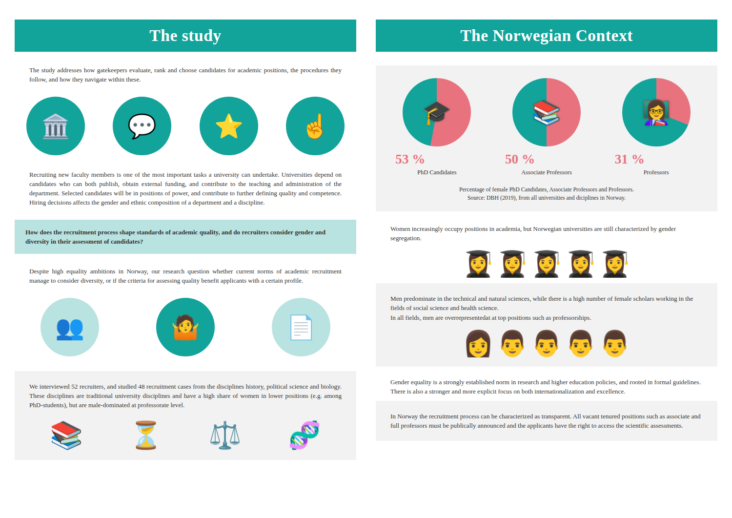The study
The study addresses how gatekeepers evaluate, rank and choose candidates for academic positions, the procedures they follow, and how they navigate within these.
🏛️
💬
⭐
☝️
Recruiting new faculty members is one of the most important tasks a university can undertake. Universities depend on candidates who can both publish, obtain external funding, and contribute to the teaching and administration of the department. Selected candidates will be in positions of power, and contribute to further defining quality and competence. Hiring decisions affects the gender and ethnic composition of a department and a discipline.
How does the recruitment process shape standards of academic quality, and do recruiters consider gender and diversity in their assessment of candidates?
Despite high equality ambitions in Norway, our research question whether current norms of academic recruitment manage to consider diversity, or if the criteria for assessing quality benefit applicants with a certain profile.
👥
🤷
📄
We interviewed 52 recruiters, and studied 48 recruitment cases from the disciplines history, political science and biology. These disciplines are traditional university disciplines and have a high share of women in lower positions (e.g. among PhD-students), but are male-dominated at professorate level.
📚 ⏳ ⚖️ 🧬
The Norwegian Context
🎓
53 %
PhD Candidates
📚
50 %
Associate Professors
👩‍🏫
31 %
Professors
Percentage of female PhD Candidates, Associate Professors and Professors.
Source: DBH (2019), from all universities and diciplines in Norway.
Women increasingly occupy positions in academia, but Norwegian universities are still characterized by gender segregation.
👩‍🎓👩‍🎓👩‍🎓👩‍🎓👩‍🎓
Men predominate in the technical and natural sciences, while there is a high number of female scholars working in the fields of social science and health science.
In all fields, men are overrepresentedat at top positions such as professorships.
👩👨👨👨👨
Gender equality is a strongly established norm in research and higher education policies, and rooted in formal guidelines. There is also a stronger and more explicit focus on both internationalization and excellence.
In Norway the recruitment process can be characterized as transparent. All vacant tenured positions such as associate and full professors must be publically announced and the applicants have the right to access the scientific assessments.